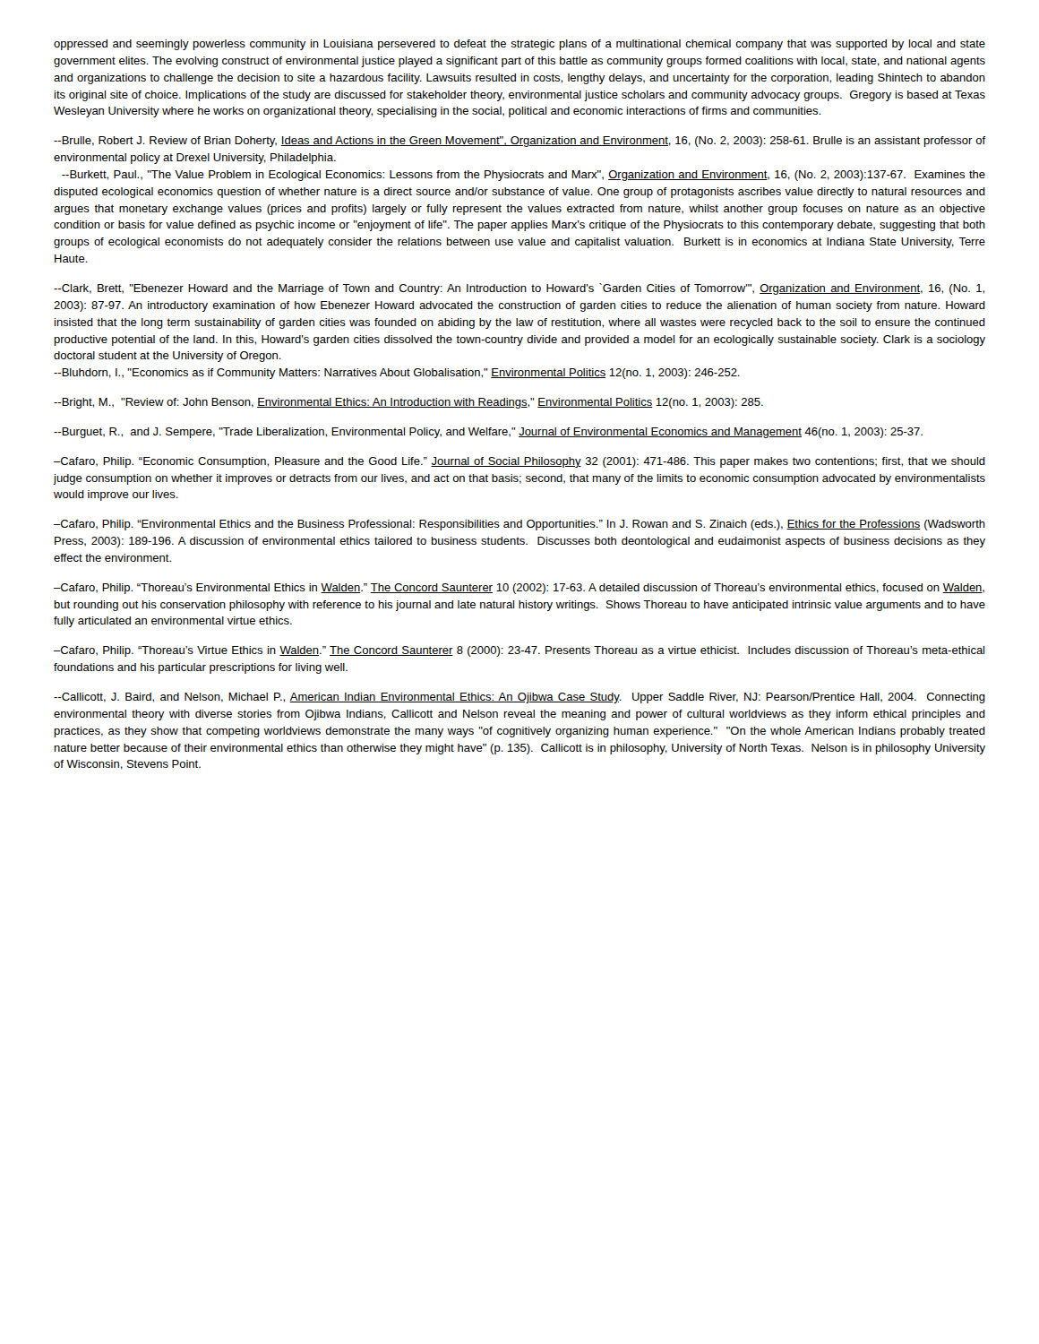oppressed and seemingly powerless community in Louisiana persevered to defeat the strategic plans of a multinational chemical company that was supported by local and state government elites. The evolving construct of environmental justice played a significant part of this battle as community groups formed coalitions with local, state, and national agents and organizations to challenge the decision to site a hazardous facility. Lawsuits resulted in costs, lengthy delays, and uncertainty for the corporation, leading Shintech to abandon its original site of choice. Implications of the study are discussed for stakeholder theory, environmental justice scholars and community advocacy groups. Gregory is based at Texas Wesleyan University where he works on organizational theory, specialising in the social, political and economic interactions of firms and communities.
--Brulle, Robert J. Review of Brian Doherty, Ideas and Actions in the Green Movement", Organization and Environment, 16, (No. 2, 2003): 258-61. Brulle is an assistant professor of environmental policy at Drexel University, Philadelphia.
--Burkett, Paul., "The Value Problem in Ecological Economics: Lessons from the Physiocrats and Marx", Organization and Environment, 16, (No. 2, 2003):137-67. Examines the disputed ecological economics question of whether nature is a direct source and/or substance of value. One group of protagonists ascribes value directly to natural resources and argues that monetary exchange values (prices and profits) largely or fully represent the values extracted from nature, whilst another group focuses on nature as an objective condition or basis for value defined as psychic income or "enjoyment of life". The paper applies Marx's critique of the Physiocrats to this contemporary debate, suggesting that both groups of ecological economists do not adequately consider the relations between use value and capitalist valuation. Burkett is in economics at Indiana State University, Terre Haute.
--Clark, Brett, "Ebenezer Howard and the Marriage of Town and Country: An Introduction to Howard's `Garden Cities of Tomorrow'", Organization and Environment, 16, (No. 1, 2003): 87-97. An introductory examination of how Ebenezer Howard advocated the construction of garden cities to reduce the alienation of human society from nature. Howard insisted that the long term sustainability of garden cities was founded on abiding by the law of restitution, where all wastes were recycled back to the soil to ensure the continued productive potential of the land. In this, Howard's garden cities dissolved the town-country divide and provided a model for an ecologically sustainable society. Clark is a sociology doctoral student at the University of Oregon.
--Bluhdorn, I., "Economics as if Community Matters: Narratives About Globalisation," Environmental Politics 12(no. 1, 2003): 246-252.
--Bright, M., "Review of: John Benson, Environmental Ethics: An Introduction with Readings," Environmental Politics 12(no. 1, 2003): 285.
--Burguet, R., and J. Sempere, "Trade Liberalization, Environmental Policy, and Welfare," Journal of Environmental Economics and Management 46(no. 1, 2003): 25-37.
–Cafaro, Philip. “Economic Consumption, Pleasure and the Good Life.” Journal of Social Philosophy 32 (2001): 471-486. This paper makes two contentions; first, that we should judge consumption on whether it improves or detracts from our lives, and act on that basis; second, that many of the limits to economic consumption advocated by environmentalists would improve our lives.
–Cafaro, Philip. “Environmental Ethics and the Business Professional: Responsibilities and Opportunities.” In J. Rowan and S. Zinaich (eds.), Ethics for the Professions (Wadsworth Press, 2003): 189-196. A discussion of environmental ethics tailored to business students. Discusses both deontological and eudaimonist aspects of business decisions as they effect the environment.
–Cafaro, Philip. “Thoreau’s Environmental Ethics in Walden.” The Concord Saunterer 10 (2002): 17-63. A detailed discussion of Thoreau’s environmental ethics, focused on Walden, but rounding out his conservation philosophy with reference to his journal and late natural history writings. Shows Thoreau to have anticipated intrinsic value arguments and to have fully articulated an environmental virtue ethics.
–Cafaro, Philip. “Thoreau’s Virtue Ethics in Walden.” The Concord Saunterer 8 (2000): 23-47. Presents Thoreau as a virtue ethicist. Includes discussion of Thoreau’s meta-ethical foundations and his particular prescriptions for living well.
--Callicott, J. Baird, and Nelson, Michael P., American Indian Environmental Ethics: An Ojibwa Case Study. Upper Saddle River, NJ: Pearson/Prentice Hall, 2004. Connecting environmental theory with diverse stories from Ojibwa Indians, Callicott and Nelson reveal the meaning and power of cultural worldviews as they inform ethical principles and practices, as they show that competing worldviews demonstrate the many ways "of cognitively organizing human experience." "On the whole American Indians probably treated nature better because of their environmental ethics than otherwise they might have" (p. 135). Callicott is in philosophy, University of North Texas. Nelson is in philosophy University of Wisconsin, Stevens Point.